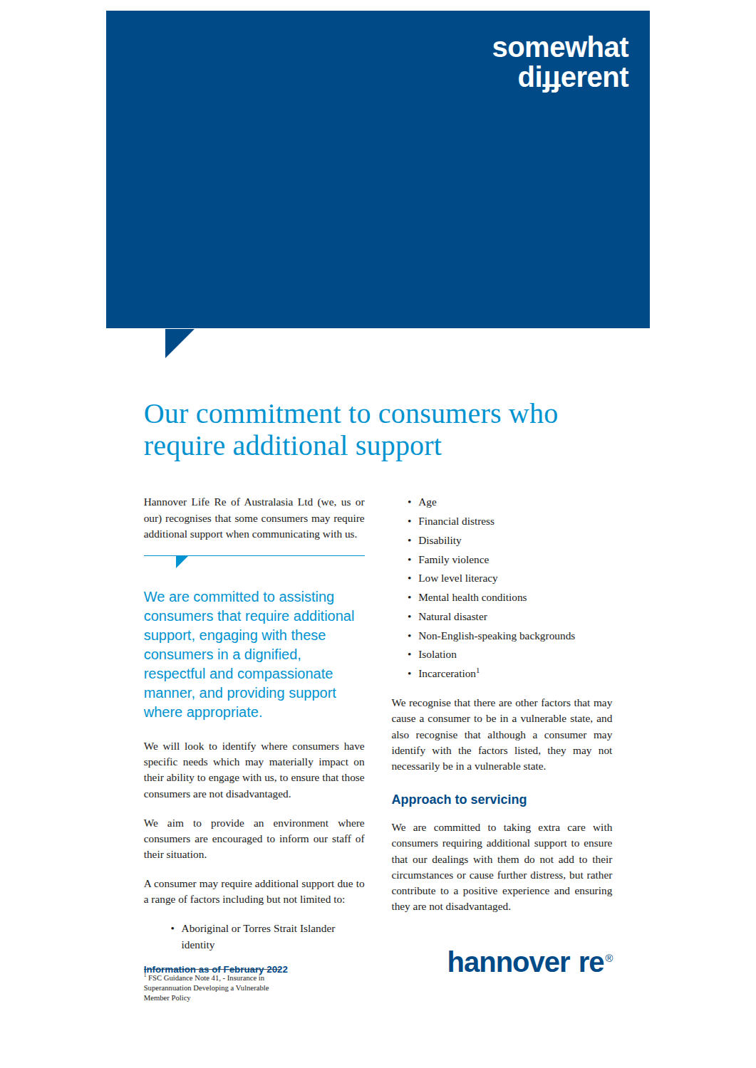somewhatdiɟɟerent
Our commitment to consumers who
require additional support
Hannover Life Re of Australasia Ltd (we, us or our) recognises that some consumers may require additional support when communicating with us.
We are committed to assisting consumers that require additional support, engaging with these consumers in a dignified, respectful and compassionate manner, and providing support where appropriate.
We will look to identify where consumers have specific needs which may materially impact on their ability to engage with us, to ensure that those consumers are not disadvantaged.
We aim to provide an environment where consumers are encouraged to inform our staff of their situation.
A consumer may require additional support due to a range of factors including but not limited to:
Aboriginal or Torres Strait Islander identity
1 FSC Guidance Note 41, - Insurance in Superannuation Developing a Vulnerable Member Policy
Age
Financial distress
Disability
Family violence
Low level literacy
Mental health conditions
Natural disaster
Non-English-speaking backgrounds
Isolation
Incarceration1
We recognise that there are other factors that may cause a consumer to be in a vulnerable state, and also recognise that although a consumer may identify with the factors listed, they may not necessarily be in a vulnerable state.
Approach to servicing
We are committed to taking extra care with consumers requiring additional support to ensure that our dealings with them do not add to their circumstances or cause further distress, but rather contribute to a positive experience and ensuring they are not disadvantaged.
Information as of February 2022
hannover re®